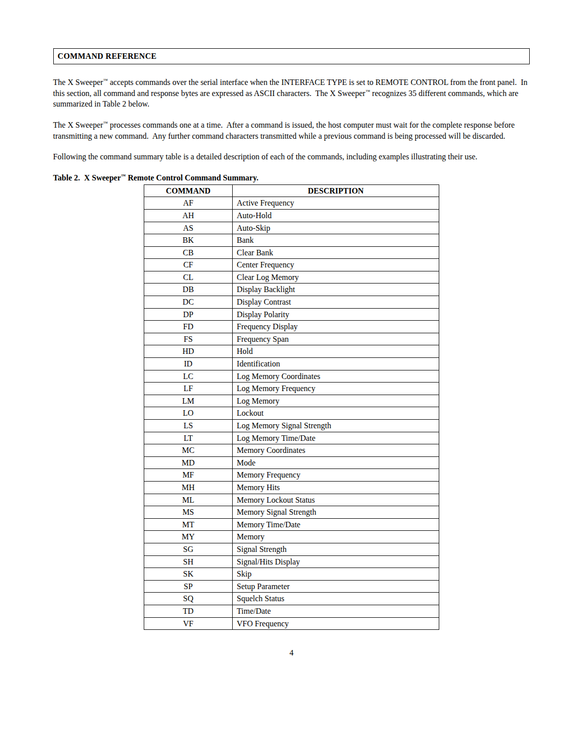COMMAND REFERENCE
The X Sweeper™ accepts commands over the serial interface when the INTERFACE TYPE is set to REMOTE CONTROL from the front panel. In this section, all command and response bytes are expressed as ASCII characters. The X Sweeper™ recognizes 35 different commands, which are summarized in Table 2 below.
The X Sweeper™ processes commands one at a time. After a command is issued, the host computer must wait for the complete response before transmitting a new command. Any further command characters transmitted while a previous command is being processed will be discarded.
Following the command summary table is a detailed description of each of the commands, including examples illustrating their use.
Table 2. X Sweeper™ Remote Control Command Summary.
| COMMAND | DESCRIPTION |
| --- | --- |
| AF | Active Frequency |
| AH | Auto-Hold |
| AS | Auto-Skip |
| BK | Bank |
| CB | Clear Bank |
| CF | Center Frequency |
| CL | Clear Log Memory |
| DB | Display Backlight |
| DC | Display Contrast |
| DP | Display Polarity |
| FD | Frequency Display |
| FS | Frequency Span |
| HD | Hold |
| ID | Identification |
| LC | Log Memory Coordinates |
| LF | Log Memory Frequency |
| LM | Log Memory |
| LO | Lockout |
| LS | Log Memory Signal Strength |
| LT | Log Memory Time/Date |
| MC | Memory Coordinates |
| MD | Mode |
| MF | Memory Frequency |
| MH | Memory Hits |
| ML | Memory Lockout Status |
| MS | Memory Signal Strength |
| MT | Memory Time/Date |
| MY | Memory |
| SG | Signal Strength |
| SH | Signal/Hits Display |
| SK | Skip |
| SP | Setup Parameter |
| SQ | Squelch Status |
| TD | Time/Date |
| VF | VFO Frequency |
4